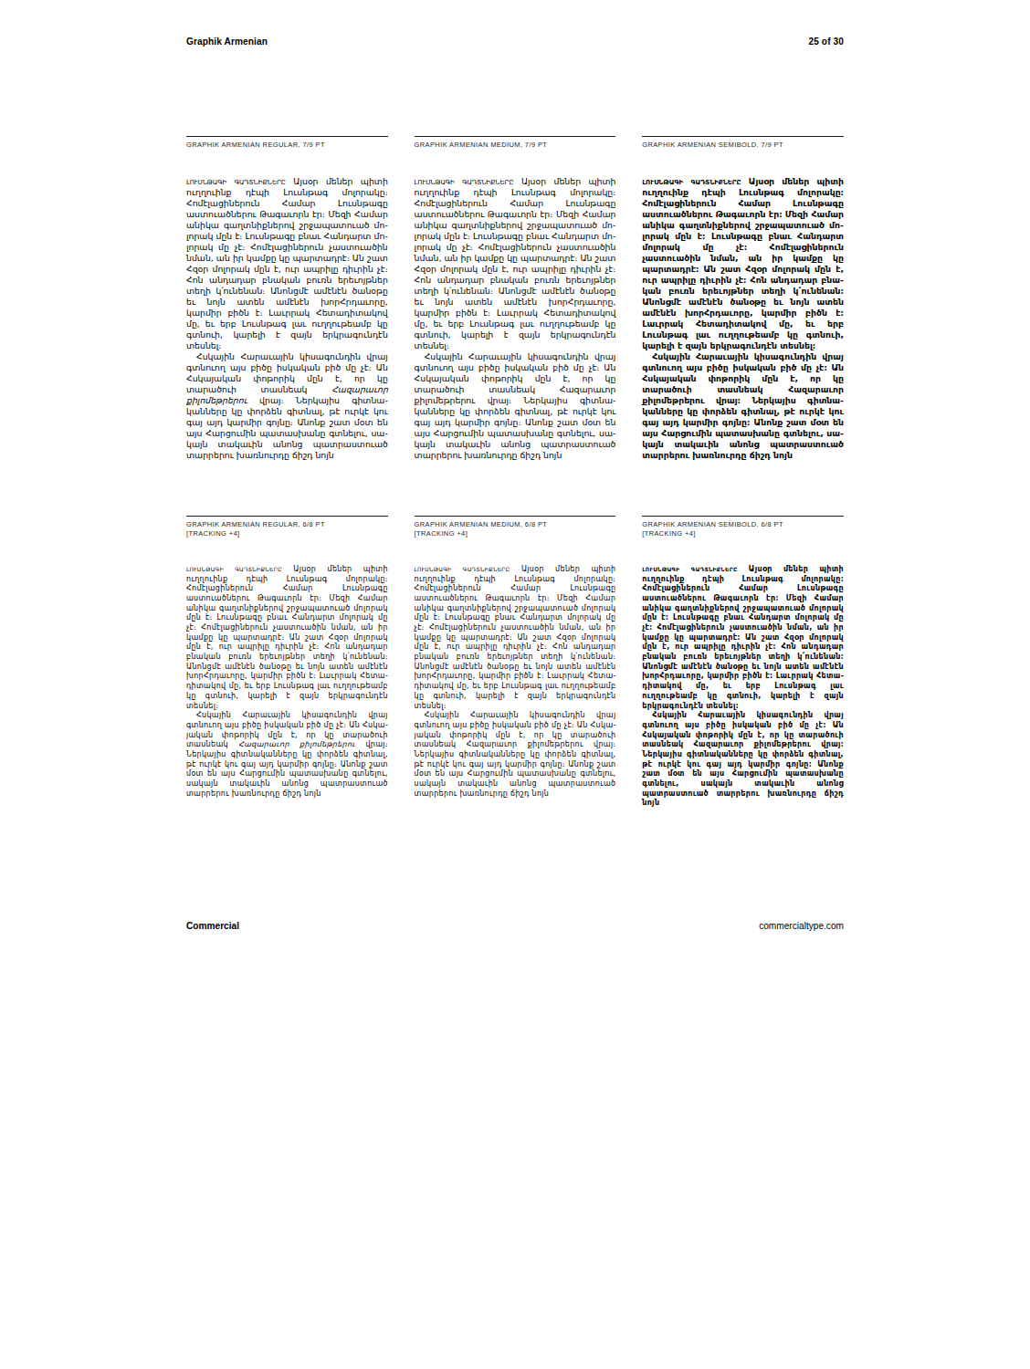Graphik Armenian
25 of 30
Graphik Armenian Regular, 7/9 pt
ԼՈՒՍՆԹԱԳԻ ԳԱԴՏՆԻՔՆԵՐԸ Այսօր մեներ պիտի ուղղուինք դէպի Լուսնթագ մոլորակը։ Հոմէլացիներուն Համար Լուսնթագը աստուածներու Թագաւորն էր։ Մեզի Համար անիկա գաղտնիքներով շրջապատուած մոլորակ մըն է։ Լուսնթագը բնաւ Հանդարտ մոլորակ մը չէ։ Հոմէլացիներուն չաստուածին նման, ան իր կամքը կը պարտադրէ։ Ան շատ Հզօր մոլորակ մըն է, ուր ապրիլը դիւրին չէ։ Հոն անդադար բնական բուռն երեւոյթներ տեղի կ՛ունենան։ Անոնցմէ ամէնէն ծանօթը եւ նոյն ատեն ամէնէն խորՀրդաւորը, կարմիր բիծն է։ Լաւրրակ Հետադիտակով մը, եւ երբ Լուսնթագ լաւ ուղղութեամբ կը գտնուի, կարելի է զայն երկրագունդէն տեսնել։
Հսկային Հարաւային կիսագունդին վրայ գտնուող այս բիծը իսկական բիծ մը չէ։ Ան Հսկայական փոթորիկ մըն է, որ կը տարածուի տասնեակ Հազարաւոր քիլոմեթրերու վրայ։ Ներկայիս գիտնականները կը փորձեն գիտնալ, թէ ուրկէ կու գայ այդ կարմիր գոյնը։ Անոնք շատ մօտ են այս Հարցումին պատասխանը գտնելու, սակայն տակաւին անոնց պատրաստուած տարրերու խառնուրդը ճիշդ նոյն
Graphik Armenian Medium, 7/9 pt
ԼՈՒՍՆԹԱԳԻ ԳԱԴՏՆԻՔՆԵՐԸ Այսօր մեներ պիտի ուղղուինք դէպի Լուսնթագ մոլորակը։ Հոմէլացիներուն Համար Լուսնթագը աստուածներու Թագաւորն էր։ Մեզի Համար անիկա գաղտնիքներով շրջապատուած մոլորակ մըն է։ Լուսնթագը բնաւ Հանդարտ մոլորակ մը չէ։ Հոմէլացիներուն չաստուածին նման, ան իր կամքը կը պարտադրէ։ Ան շատ Հզօր մոլորակ մըն է, ուր ապրիլը դիւրին չէ։ Հոն անդադար բնական բուռն երեւոյթներ տեղի կ՛ունենան։ Անոնցմէ ամէնէն ծանօթը եւ նոյն ատեն ամէնէն խորՀրդաւորը, կարմիր բիծն է։ Լաւրրակ Հետադիտակով մը, եւ երբ Լուսնթագ լաւ ուղղութեամբ կը գտնուի, կարելի է զայն երկրագունդէն տեսնել։
Հսկային Հարաւային կիսագունդին վրայ գտնուող այս բիծը իսկական բիծ մը չէ։ Ան Հսկայական փոթորիկ մըն է, որ կը տարածուի տասնեակ Հազարաւոր քիլոմեթրերու վրայ։ Ներկայիս գիտնականները կը փորձեն գիտնալ, թէ ուրկէ կու գայ այդ կարմիր գոյնը։ Անոնք շատ մօտ են այս Հարցումին պատասխանը գտնելու, սակայն տակաւին անոնց պատրաստուած տարրերու խառնուրդը ճիշդ նոյն
Graphik Armenian Semibold, 7/9 pt
ԼՈՒՍՆԹԱԳԻ ԳԱԴՏՆԻՔՆԵՐԸ Այսօր մեներ պիտի ուղղուինք դէպի Լուսնթագ մոլորակը։ Հոմէլացիներուն Համար Լուսնթագը աստուածներու Թագաւորն էր։ Մեզի Համար անիկա գաղտնիքներով շրջապատուած մոլորակ մըն է։ Լուսնթագը բնաւ Հանդարտ մոլորակ մը չէ։ Հոմէլացիներուն չաստուածին նման, ան իր կամքը կը պարտադրէ։ Ան շատ Հզօր մոլորակ մըն է, ուր ապրիլը դիւրին չէ։ Հոն անդադար բնական բուռն երեւոյթներ տեղի կ՛ունենան։ Անոնցմէ ամէնէն ծանօթը եւ նոյն ատեն ամէնէն խորՀրդաւորը, կարմիր բիծն է։ Լաւրրակ Հետադիտակով մը, եւ երբ Լուսնթագ լաւ ուղղութեամբ կը գտնուի, կարելի է զայն երկրագունդէն տեսնել։
Հսկային Հարաւային կիսագունդին վրայ գտնուող այս բիծը իսկական բիծ մը չէ։ Ան Հսկայական փոթորիկ մըն է, որ կը տարածուի տասնեակ Հազարաւոր քիլոմեթրերու վրայ։ Ներկայիս գիտնականները կը փորձեն գիտնալ, թէ ուրկէ կու գայ այդ կարմիր գոյնը։ Անոնք շատ մօտ են այս Հարցումին պատասխանը գտնելու, սակայն տակաւին անոնց պատրաստուած տարրերու խառնուրդը ճիշդ նոյն
Graphik Armenian Regular, 6/8 pt
[Tracking +4]
ԼՈՒՍՆԹԱԳԻ ԳԱԴՏՆԻՔՆԵՐԸ Այսօր մեներ պիտի ուղղուինք դէպի Լուսնթագ մոլորակը։ Հոմէլացիներուն Համար Լուսնթագը աստուածներու Թագաւորն էր։ Մեզի Համար անիկա գաղտնիքներով շրջապատուած մոլորակ մըն է։ Լուսնթագը բնաւ Հանդարտ մոլորակ մը չէ։ Հոմէլացիներուն չաստուածին նման, ան իր կամքը կը պարտադրէ։ Ան շատ Հզօր մոլորակ մըն է, ուր ապրիլը դիւրին չէ։ Հոն անդադար բնական բուռն երեւոյթներ տեղի կ՛ունենան։ Անոնցմէ ամէնէն ծանօթը եւ նոյն ատեն ամէնէն խորՀրդաւորը, կարմիր բիծն է։ Լաւրրակ Հետադիտակով մը, եւ երբ Լուսնթագ լաւ ուղղութեամբ կը գտնուի, կարելի է զայն երկրագունդէն տեսնել։
Հսկային Հարաւային կիսագունդին վրայ գտնուող այս բիծը իսկական բիծ մը չէ։ Ան Հսկայական փոթորիկ մըն է, որ կը տարածուի տասնեակ Հազարաւոր քիլոմեթրերու վրայ։ Ներկայիս գիտնականները կը փորձեն գիտնալ, թէ ուրկէ կու գայ այդ կարմիր գոյնը։ Անոնք շատ մօտ են այս Հարցումին պատասխանը գտնելու, սակայն տակաւին անոնց պատրաստուած տարրերու խառնուրդը ճիշդ նոյն
Graphik Armenian Medium, 6/8 pt
[Tracking +4]
ԼՈՒՍՆԹԱԳԻ ԳԱԴՏՆԻՔՆԵՐԸ Այսօր մեներ պիտի ուղղուինք դէպի Լուսնթագ մոլորակը։ Հոմէլացիներուն Համար Լուսնթագը աստուածներու Թագաւորն էր։ Մեզի Համար անիկա գաղտնիքներով շրջապատուած մոլորակ մըն է։ Լուսնթագը բնաւ Հանդարտ մոլորակ մը չէ։ Հոմէլացիներուն չաստուածին նման, ան իր կամքը կը պարտադրէ։ Ան շատ Հզօր մոլորակ մըն է, ուր ապրիլը դիւրին չէ։ Հոն անդադար բնական բուռն երեւոյթներ տեղի կ՛ունենան։ Անոնցմէ ամէնէն ծանօթը եւ նոյն ատեն ամէնէն խորՀրդաւորը, կարմիր բիծն է։ Լաւրրակ Հետադիտակով մը, եւ երբ Լուսնթագ լաւ ուղղութեամբ կը գտնուի, կարելի է զայն երկրագունդէն տեսնել։
Հսկային Հարաւային կիսագունդին վրայ գտնուող այս բիծը իսկական բիծ մը չէ։ Ան Հսկայական փոթորիկ մըն է, որ կը տարածուի տասնեակ Հազարաւոր քիլոմեթրերու վրայ։ Ներկայիս գիտնականները կը փորձեն գիտնալ, թէ ուրկէ կու գայ այդ կարմիր գոյնը։ Անոնք շատ մօտ են այս Հարցումին պատասխանը գտնելու, սակայն տակաւին անոնց պատրաստուած տարրերու խառնուրդը ճիշդ նոյն
Graphik Armenian Semibold, 6/8 pt
[Tracking +4]
ԼՈՒՍՆԹԱԳԻ ԳԱԴՏՆԻՔՆԵՐԸ Այսօր մեներ պիտի ուղղուինք դէպի Լուսնթագ մոլորակը։ Հոմէլացիներուն Համար Լուսնթագը աստուածներու Թագաւորն էր։ Մեզի Համար անիկա գաղտնիքներով շրջապատուած մոլորակ մըն է։ Լուսնթագը բնաւ Հանդարտ մոլորակ մը չէ։ Հոմէլացիներուն չաստուածին նման, ան իր կամքը կը պարտադրէ։ Ան շատ Հզօր մոլորակ մըն է, ուր ապրիլը դիւրին չէ։ Հոն անդադար բնական բուռն երեւոյթներ տեղի կ՛ունենան։ Անոնցմէ ամէնէն ծանօթը եւ նոյն ատեն ամէնէն խորՀրդաւորը, կարմիր բիծն է։ Լաւրրակ Հետադիտակով մը, եւ երբ Լուսնթագ լաւ ուղղութեամբ կը գտնուի, կարելի է զայն երկրագունդէն տեսնել։
Հսկային Հարաւային կիսագունդին վրայ գտնուող այս բիծը իսկական բիծ մը չէ։ Ան Հսկայական փոթորիկ մըն է, որ կը տարածուի տասնեակ Հազարաւոր քիլոմեթրերու վրայ։ Ներկայիս գիտնականները կը փորձեն գիտնալ, թէ ուրկէ կու գայ այդ կարմիր գոյնը։ Անոնք շատ մօտ են այս Հարցումին պատասխանը գտնելու, սակայն տակաւին անոնց պատրաստուած տարրերու խառնուրդը ճիշդ նոյն
Commercial
commercialtype.com